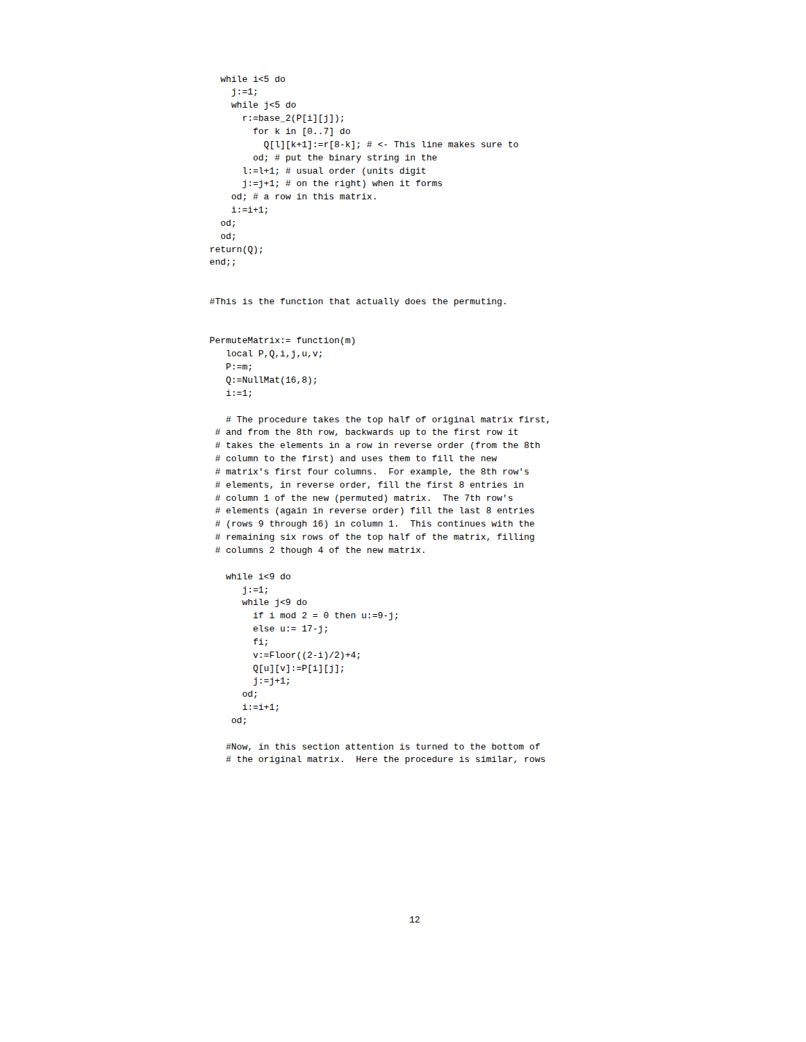while i<5 do
    j:=1;
    while j<5 do
      r:=base_2(P[i][j]);
        for k in [0..7] do
          Q[l][k+1]:=r[8-k]; # <- This line makes sure to
        od; # put the binary string in the
      l:=l+1; # usual order (units digit
      j:=j+1; # on the right) when it forms
    od; # a row in this matrix.
    i:=i+1;
  od;
  od;
return(Q);
end;;
#This is the function that actually does the permuting.
PermuteMatrix:= function(m)
   local P,Q,i,j,u,v;
   P:=m;
   Q:=NullMat(16,8);
   i:=1;
   # The procedure takes the top half of original matrix first,
 # and from the 8th row, backwards up to the first row it
 # takes the elements in a row in reverse order (from the 8th
 # column to the first) and uses them to fill the new
 # matrix's first four columns.  For example, the 8th row's
 # elements, in reverse order, fill the first 8 entries in
 # column 1 of the new (permuted) matrix.  The 7th row's
 # elements (again in reverse order) fill the last 8 entries
 # (rows 9 through 16) in column 1.  This continues with the
 # remaining six rows of the top half of the matrix, filling
 # columns 2 though 4 of the new matrix.
   while i<9 do
      j:=1;
      while j<9 do
        if i mod 2 = 0 then u:=9-j;
        else u:= 17-j;
        fi;
        v:=Floor((2-i)/2)+4;
        Q[u][v]:=P[i][j];
        j:=j+1;
      od;
      i:=i+1;
    od;
   #Now, in this section attention is turned to the bottom of
   # the original matrix.  Here the procedure is similar, rows
12